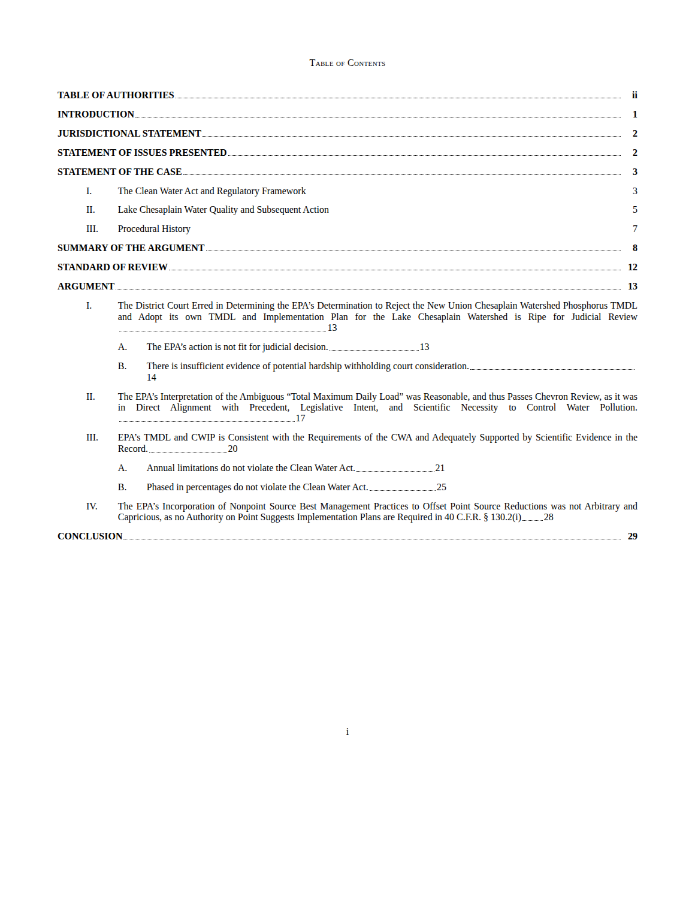Table of Contents
TABLE OF AUTHORITIES ii
INTRODUCTION 1
JURISDICTIONAL STATEMENT 2
STATEMENT OF ISSUES PRESENTED 2
STATEMENT OF THE CASE 3
I. The Clean Water Act and Regulatory Framework 3
II. Lake Chesaplain Water Quality and Subsequent Action 5
III. Procedural History 7
SUMMARY OF THE ARGUMENT 8
STANDARD OF REVIEW 12
ARGUMENT 13
I. The District Court Erred in Determining the EPA’s Determination to Reject the New Union Chesaplain Watershed Phosphorus TMDL and Adopt its own TMDL and Implementation Plan for the Lake Chesaplain Watershed is Ripe for Judicial Review 13
A. The EPA’s action is not fit for judicial decision. 13
B. There is insufficient evidence of potential hardship withholding court consideration. 14
II. The EPA’s Interpretation of the Ambiguous “Total Maximum Daily Load” was Reasonable, and thus Passes Chevron Review, as it was in Direct Alignment with Precedent, Legislative Intent, and Scientific Necessity to Control Water Pollution. 17
III. EPA’s TMDL and CWIP is Consistent with the Requirements of the CWA and Adequately Supported by Scientific Evidence in the Record. 20
A. Annual limitations do not violate the Clean Water Act. 21
B. Phased in percentages do not violate the Clean Water Act. 25
IV. The EPA’s Incorporation of Nonpoint Source Best Management Practices to Offset Point Source Reductions was not Arbitrary and Capricious, as no Authority on Point Suggests Implementation Plans are Required in 40 C.F.R. § 130.2(i) 28
CONCLUSION 29
i